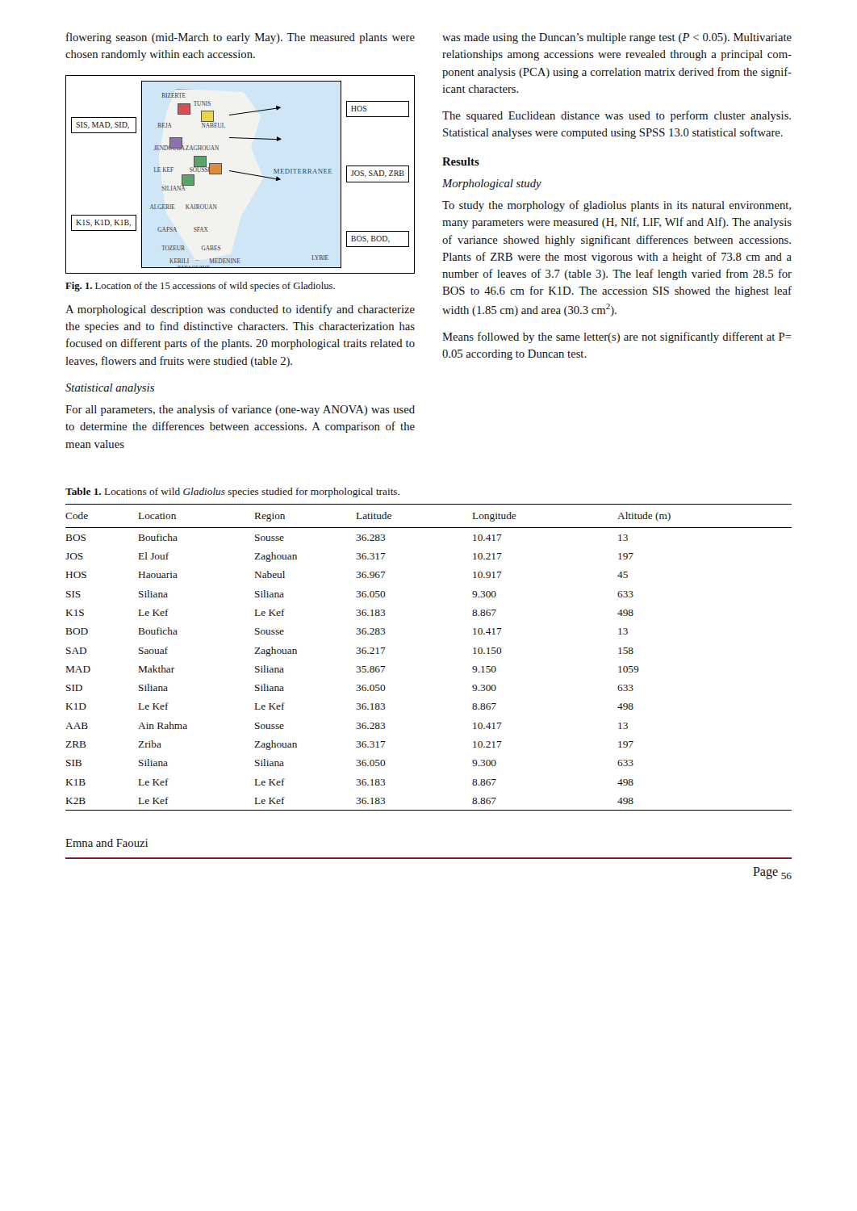flowering season (mid-March to early May). The measured plants were chosen randomly within each accession.
SIS, MAD, SID,
K1S, K1D, K1B,
MEDITERRANEE
BIZERTE
TUNIS
BEJA
NABEUL
JENDOUBA
ZAGHOUAN
LE KEF
SOUSSE
SILIANA
ALGERIE
KAIROUAN
GAFSA
SFAX
TOZEUR
GABES
KEBILI
MEDENINE
TATAOUINE
LYBIE
HOS
JOS, SAD, ZRB
BOS, BOD,
Fig. 1. Location of the 15 accessions of wild species of Gladiolus.
A morphological description was conducted to identify and characterize the species and to find distinctive characters. This characterization has focused on different parts of the plants. 20 morphological traits related to leaves, flowers and fruits were studied (table 2).
Statistical analysis
For all parameters, the analysis of variance (one-way ANOVA) was used to determine the differences between accessions. A comparison of the mean values
was made using the Duncan’s multiple range test (P < 0.05). Multivariate relationships among accessions were revealed through a principal component analysis (PCA) using a correlation matrix derived from the significant characters.
The squared Euclidean distance was used to perform cluster analysis. Statistical analyses were computed using SPSS 13.0 statistical software.
Results
Morphological study
To study the morphology of gladiolus plants in its natural environment, many parameters were measured (H, Nlf, LlF, Wlf and Alf). The analysis of variance showed highly significant differences between accessions. Plants of ZRB were the most vigorous with a height of 73.8 cm and a number of leaves of 3.7 (table 3). The leaf length varied from 28.5 for BOS to 46.6 cm for K1D. The accession SIS showed the highest leaf width (1.85 cm) and area (30.3 cm2).
Means followed by the same letter(s) are not significantly different at P= 0.05 according to Duncan test.
Table 1. Locations of wild Gladiolus species studied for morphological traits.
| Code | Location | Region | Latitude | Longitude | Altitude (m) |
| --- | --- | --- | --- | --- | --- |
| BOS | Bouficha | Sousse | 36.283 | 10.417 | 13 |
| JOS | El Jouf | Zaghouan | 36.317 | 10.217 | 197 |
| HOS | Haouaria | Nabeul | 36.967 | 10.917 | 45 |
| SIS | Siliana | Siliana | 36.050 | 9.300 | 633 |
| K1S | Le Kef | Le Kef | 36.183 | 8.867 | 498 |
| BOD | Bouficha | Sousse | 36.283 | 10.417 | 13 |
| SAD | Saouaf | Zaghouan | 36.217 | 10.150 | 158 |
| MAD | Makthar | Siliana | 35.867 | 9.150 | 1059 |
| SID | Siliana | Siliana | 36.050 | 9.300 | 633 |
| K1D | Le Kef | Le Kef | 36.183 | 8.867 | 498 |
| AAB | Ain Rahma | Sousse | 36.283 | 10.417 | 13 |
| ZRB | Zriba | Zaghouan | 36.317 | 10.217 | 197 |
| SIB | Siliana | Siliana | 36.050 | 9.300 | 633 |
| K1B | Le Kef | Le Kef | 36.183 | 8.867 | 498 |
| K2B | Le Kef | Le Kef | 36.183 | 8.867 | 498 |
Emna and Faouzi
Page 56